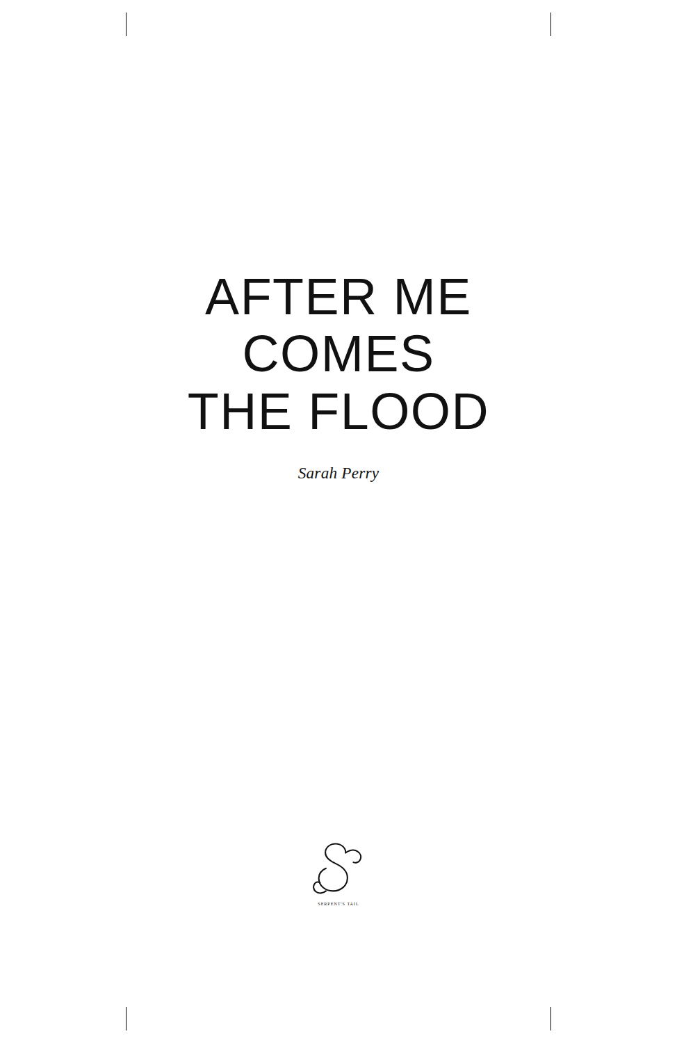After Me Comes the Flood
Sarah Perry
SERPENT'S TAIL